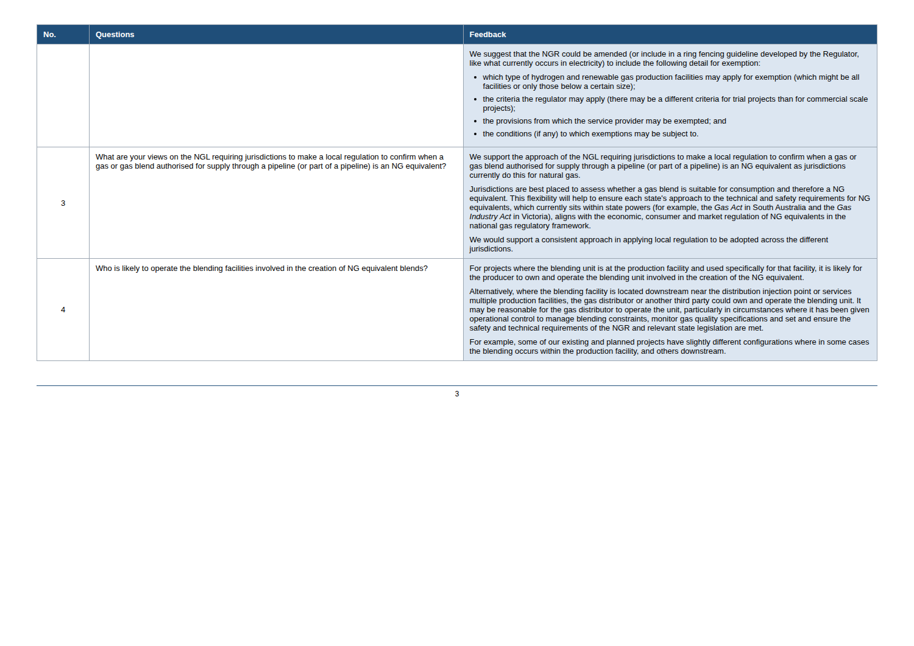| No. | Questions | Feedback |
| --- | --- | --- |
| | | We suggest that the NGR could be amended (or include in a ring fencing guideline developed by the Regulator, like what currently occurs in electricity) to include the following detail for exemption: which type of hydrogen and renewable gas production facilities may apply for exemption (which might be all facilities or only those below a certain size); the criteria the regulator may apply (there may be a different criteria for trial projects than for commercial scale projects); the provisions from which the service provider may be exempted; and the conditions (if any) to which exemptions may be subject to. |
| 3 | What are your views on the NGL requiring jurisdictions to make a local regulation to confirm when a gas or gas blend authorised for supply through a pipeline (or part of a pipeline) is an NG equivalent? | We support the approach of the NGL requiring jurisdictions to make a local regulation to confirm when a gas or gas blend authorised for supply through a pipeline (or part of a pipeline) is an NG equivalent as jurisdictions currently do this for natural gas. Jurisdictions are best placed to assess whether a gas blend is suitable for consumption and therefore a NG equivalent. This flexibility will help to ensure each state's approach to the technical and safety requirements for NG equivalents, which currently sits within state powers (for example, the Gas Act in South Australia and the Gas Industry Act in Victoria), aligns with the economic, consumer and market regulation of NG equivalents in the national gas regulatory framework. We would support a consistent approach in applying local regulation to be adopted across the different jurisdictions. |
| 4 | Who is likely to operate the blending facilities involved in the creation of NG equivalent blends? | For projects where the blending unit is at the production facility and used specifically for that facility, it is likely for the producer to own and operate the blending unit involved in the creation of the NG equivalent. Alternatively, where the blending facility is located downstream near the distribution injection point or services multiple production facilities, the gas distributor or another third party could own and operate the blending unit. It may be reasonable for the gas distributor to operate the unit, particularly in circumstances where it has been given operational control to manage blending constraints, monitor gas quality specifications and set and ensure the safety and technical requirements of the NGR and relevant state legislation are met. For example, some of our existing and planned projects have slightly different configurations where in some cases the blending occurs within the production facility, and others downstream. |
3